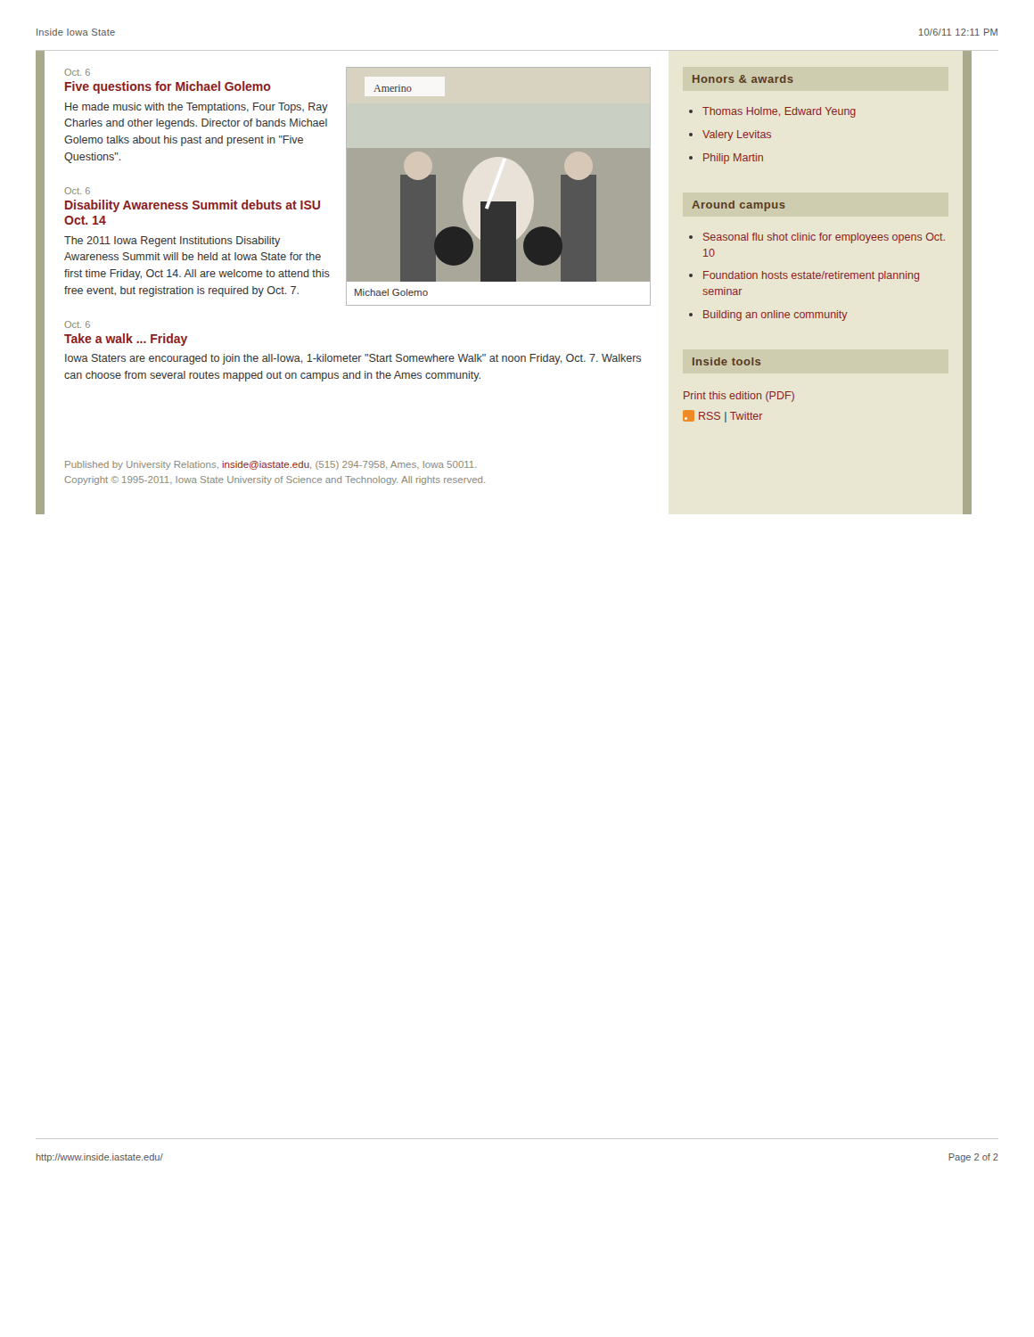Inside Iowa State
10/6/11 12:11 PM
Michael Golemo
Oct. 6
Five questions for Michael Golemo
He made music with the Temptations, Four Tops, Ray Charles and other legends. Director of bands Michael Golemo talks about his past and present in "Five Questions".
Oct. 6
Disability Awareness Summit debuts at ISU Oct. 14
The 2011 Iowa Regent Institutions Disability Awareness Summit will be held at Iowa State for the first time Friday, Oct 14. All are welcome to attend this free event, but registration is required by Oct. 7.
Oct. 6
Take a walk ... Friday
Iowa Staters are encouraged to join the all-Iowa, 1-kilometer "Start Somewhere Walk" at noon Friday, Oct. 7. Walkers can choose from several routes mapped out on campus and in the Ames community.
Published by University Relations, inside@iastate.edu, (515) 294-7958, Ames, Iowa 50011.
Copyright © 1995-2011, Iowa State University of Science and Technology. All rights reserved.
Honors & awards
Thomas Holme, Edward Yeung
Valery Levitas
Philip Martin
Around campus
Seasonal flu shot clinic for employees opens Oct. 10
Foundation hosts estate/retirement planning seminar
Building an online community
Inside tools
Print this edition (PDF)
RSS | Twitter
http://www.inside.iastate.edu/
Page 2 of 2